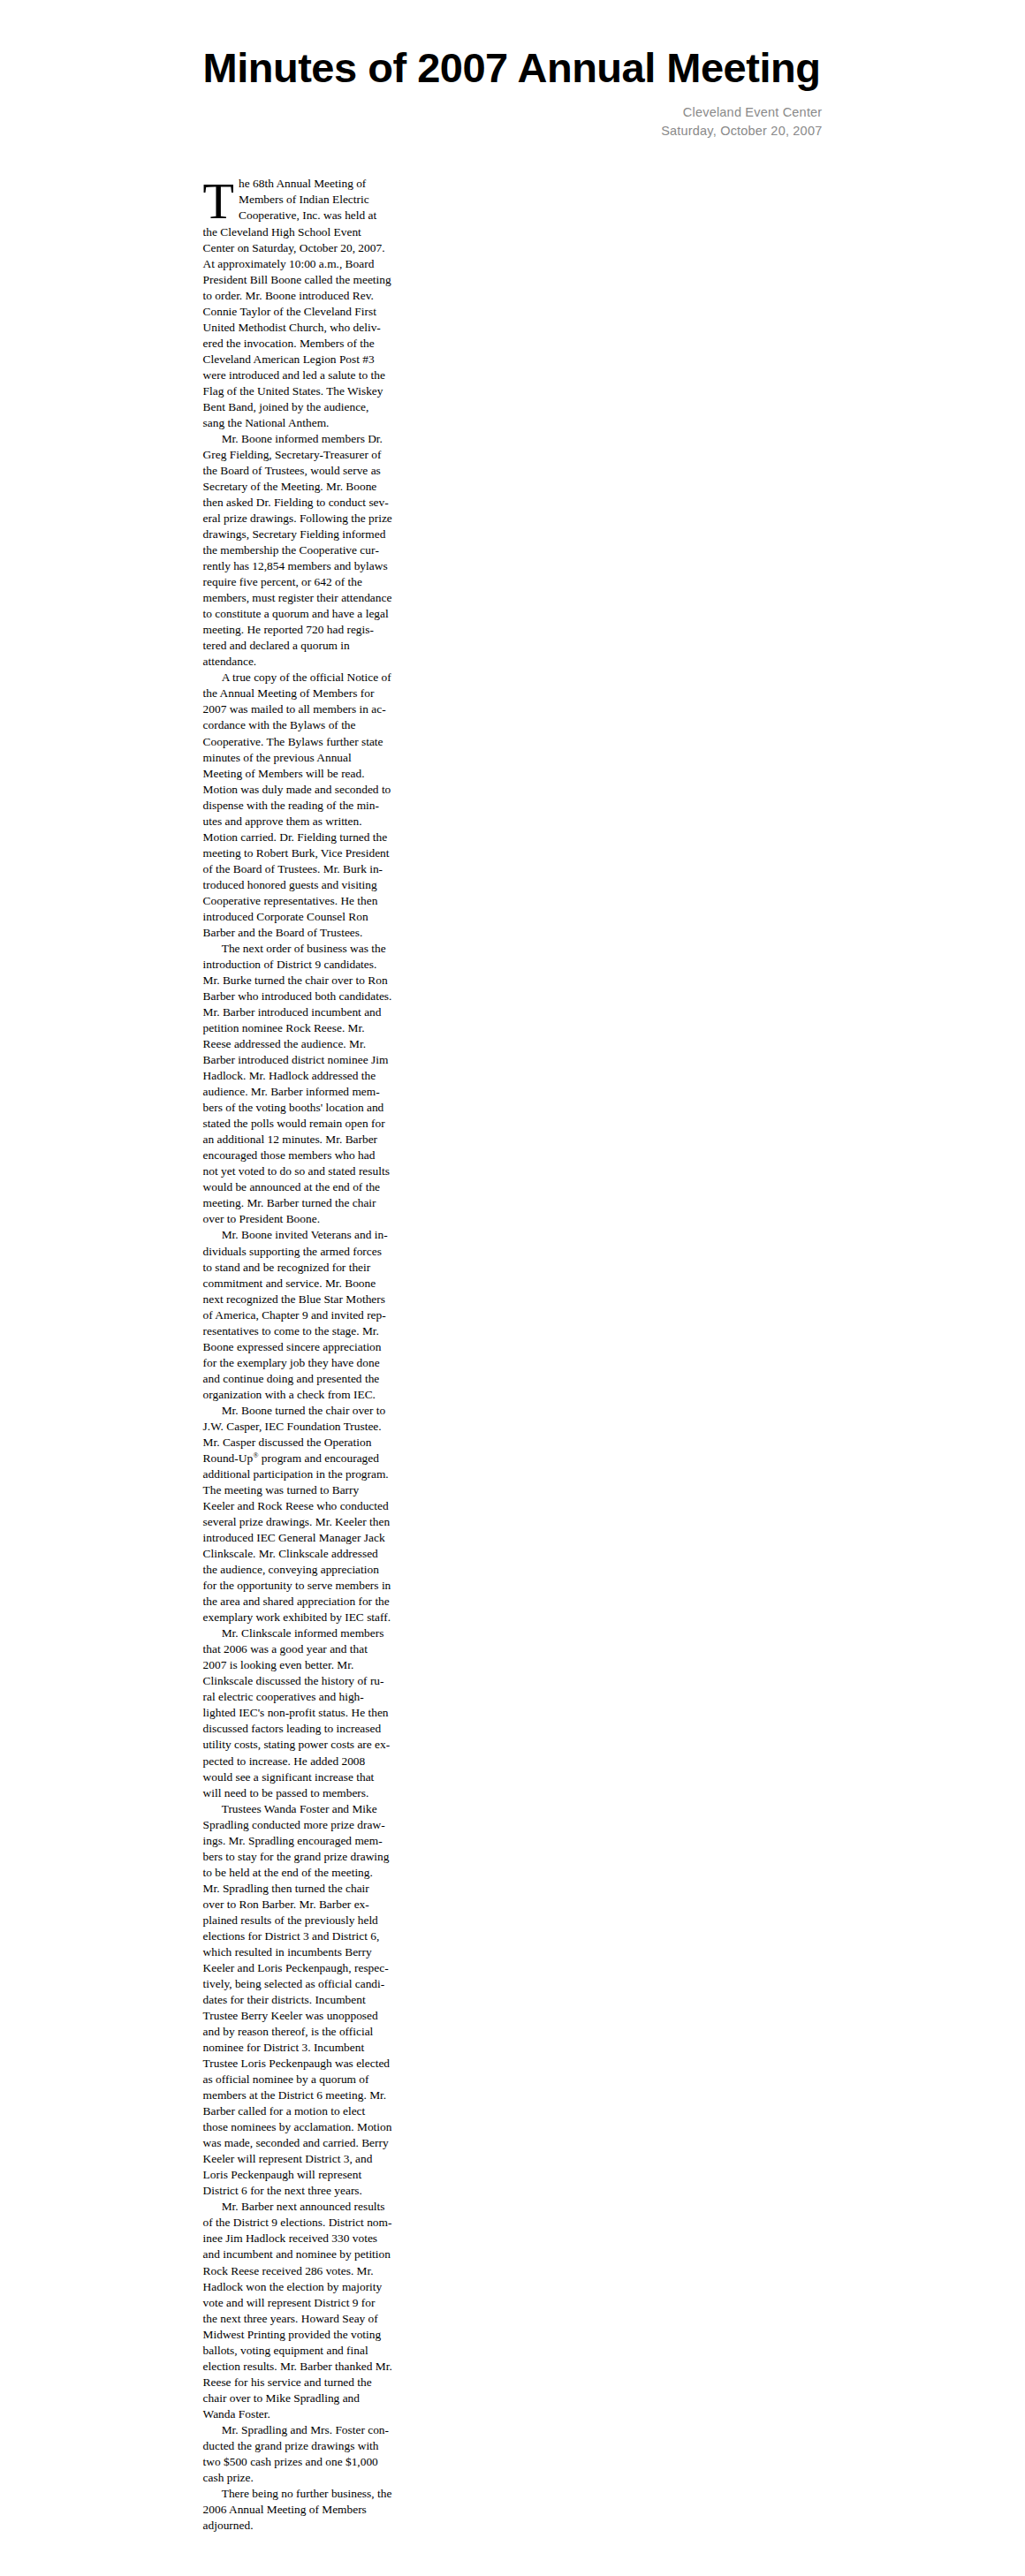Minutes of 2007 Annual Meeting
Cleveland Event Center
Saturday, October 20, 2007
The 68th Annual Meeting of Members of Indian Electric Cooperative, Inc. was held at the Cleveland High School Event Center on Saturday, October 20, 2007. At approximately 10:00 a.m., Board President Bill Boone called the meeting to order. Mr. Boone introduced Rev. Connie Taylor of the Cleveland First United Methodist Church, who delivered the invocation. Members of the Cleveland American Legion Post #3 were introduced and led a salute to the Flag of the United States. The Wiskey Bent Band, joined by the audience, sang the National Anthem.
Mr. Boone informed members Dr. Greg Fielding, Secretary-Treasurer of the Board of Trustees, would serve as Secretary of the Meeting. Mr. Boone then asked Dr. Fielding to conduct several prize drawings. Following the prize drawings, Secretary Fielding informed the membership the Cooperative currently has 12,854 members and bylaws require five percent, or 642 of the members, must register their attendance to constitute a quorum and have a legal meeting. He reported 720 had registered and declared a quorum in attendance.
A true copy of the official Notice of the Annual Meeting of Members for 2007 was mailed to all members in accordance with the Bylaws of the Cooperative. The Bylaws further state minutes of the previous Annual Meeting of Members will be read. Motion was duly made and seconded to dispense with the reading of the minutes and approve them as written. Motion carried. Dr. Fielding turned the meeting to Robert Burk, Vice President of the Board of Trustees. Mr. Burk introduced honored guests and visiting Cooperative representatives. He then introduced Corporate Counsel Ron Barber and the Board of Trustees.
The next order of business was the introduction of District 9 candidates. Mr. Burke turned the chair over to Ron Barber who introduced both candidates. Mr. Barber introduced incumbent and petition nominee Rock Reese. Mr. Reese addressed the audience. Mr. Barber introduced district nominee Jim Hadlock. Mr. Hadlock addressed the audience. Mr. Barber informed members of the voting booths' location and stated the polls would remain open for an additional 12 minutes. Mr. Barber encouraged those members who had not yet voted to do so and stated results would be announced at the end of the meeting. Mr. Barber turned the chair over to President Boone.
Mr. Boone invited Veterans and individuals supporting the armed forces to stand and be recognized for their commitment and service. Mr. Boone next recognized the Blue Star Mothers of America, Chapter 9 and invited representatives to come to the stage. Mr. Boone expressed sincere appreciation for the exemplary job they have done and continue doing and presented the organization with a check from IEC.
Mr. Boone turned the chair over to J.W. Casper, IEC Foundation Trustee. Mr. Casper discussed the Operation Round-Up® program and encouraged additional participation in the program. The meeting was turned to Barry Keeler and Rock Reese who conducted several prize drawings. Mr. Keeler then introduced IEC General Manager Jack Clinkscale. Mr. Clinkscale addressed the audience, conveying appreciation for the opportunity to serve members in the area and shared appreciation for the exemplary work exhibited by IEC staff.
Mr. Clinkscale informed members that 2006 was a good year and that 2007 is looking even better. Mr. Clinkscale discussed the history of rural electric cooperatives and highlighted IEC's non-profit status. He then discussed factors leading to increased utility costs, stating power costs are expected to increase. He added 2008 would see a significant increase that will need to be passed to members.
Trustees Wanda Foster and Mike Spradling conducted more prize drawings. Mr. Spradling encouraged members to stay for the grand prize drawing to be held at the end of the meeting. Mr. Spradling then turned the chair over to Ron Barber. Mr. Barber explained results of the previously held elections for District 3 and District 6, which resulted in incumbents Berry Keeler and Loris Peckenpaugh, respectively, being selected as official candidates for their districts. Incumbent Trustee Berry Keeler was unopposed and by reason thereof, is the official nominee for District 3. Incumbent Trustee Loris Peckenpaugh was elected as official nominee by a quorum of members at the District 6 meeting. Mr. Barber called for a motion to elect those nominees by acclamation. Motion was made, seconded and carried. Berry Keeler will represent District 3, and Loris Peckenpaugh will represent District 6 for the next three years.
Mr. Barber next announced results of the District 9 elections. District nominee Jim Hadlock received 330 votes and incumbent and nominee by petition Rock Reese received 286 votes. Mr. Hadlock won the election by majority vote and will represent District 9 for the next three years. Howard Seay of Midwest Printing provided the voting ballots, voting equipment and final election results. Mr. Barber thanked Mr. Reese for his service and turned the chair over to Mike Spradling and Wanda Foster.
Mr. Spradling and Mrs. Foster conducted the grand prize drawings with two $500 cash prizes and one $1,000 cash prize.
There being no further business, the 2006 Annual Meeting of Members adjourned.